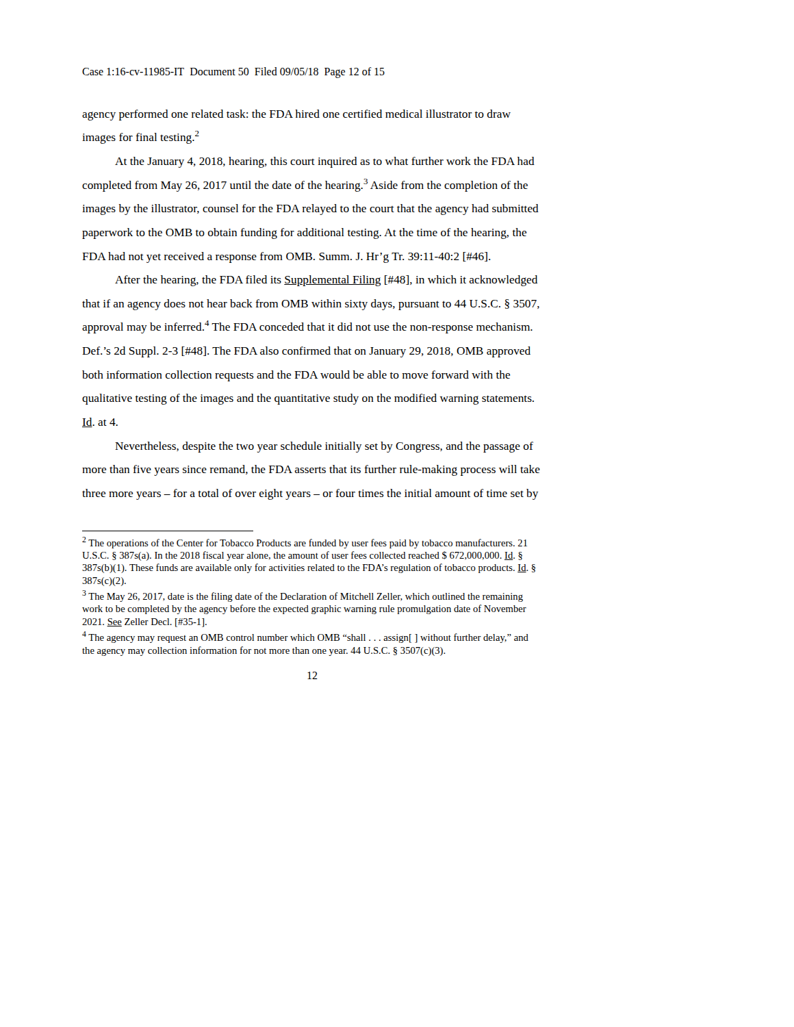Case 1:16-cv-11985-IT Document 50 Filed 09/05/18 Page 12 of 15
agency performed one related task: the FDA hired one certified medical illustrator to draw images for final testing.2
At the January 4, 2018, hearing, this court inquired as to what further work the FDA had completed from May 26, 2017 until the date of the hearing.3 Aside from the completion of the images by the illustrator, counsel for the FDA relayed to the court that the agency had submitted paperwork to the OMB to obtain funding for additional testing. At the time of the hearing, the FDA had not yet received a response from OMB. Summ. J. Hr’g Tr. 39:11-40:2 [#46].
After the hearing, the FDA filed its Supplemental Filing [#48], in which it acknowledged that if an agency does not hear back from OMB within sixty days, pursuant to 44 U.S.C. § 3507, approval may be inferred.4 The FDA conceded that it did not use the non-response mechanism. Def.’s 2d Suppl. 2-3 [#48]. The FDA also confirmed that on January 29, 2018, OMB approved both information collection requests and the FDA would be able to move forward with the qualitative testing of the images and the quantitative study on the modified warning statements. Id. at 4.
Nevertheless, despite the two year schedule initially set by Congress, and the passage of more than five years since remand, the FDA asserts that its further rule-making process will take three more years – for a total of over eight years – or four times the initial amount of time set by
2 The operations of the Center for Tobacco Products are funded by user fees paid by tobacco manufacturers. 21 U.S.C. § 387s(a). In the 2018 fiscal year alone, the amount of user fees collected reached $ 672,000,000. Id. § 387s(b)(1). These funds are available only for activities related to the FDA’s regulation of tobacco products. Id. § 387s(c)(2).
3 The May 26, 2017, date is the filing date of the Declaration of Mitchell Zeller, which outlined the remaining work to be completed by the agency before the expected graphic warning rule promulgation date of November 2021. See Zeller Decl. [#35-1].
4 The agency may request an OMB control number which OMB “shall . . . assign[ ] without further delay,” and the agency may collection information for not more than one year. 44 U.S.C. § 3507(c)(3).
12